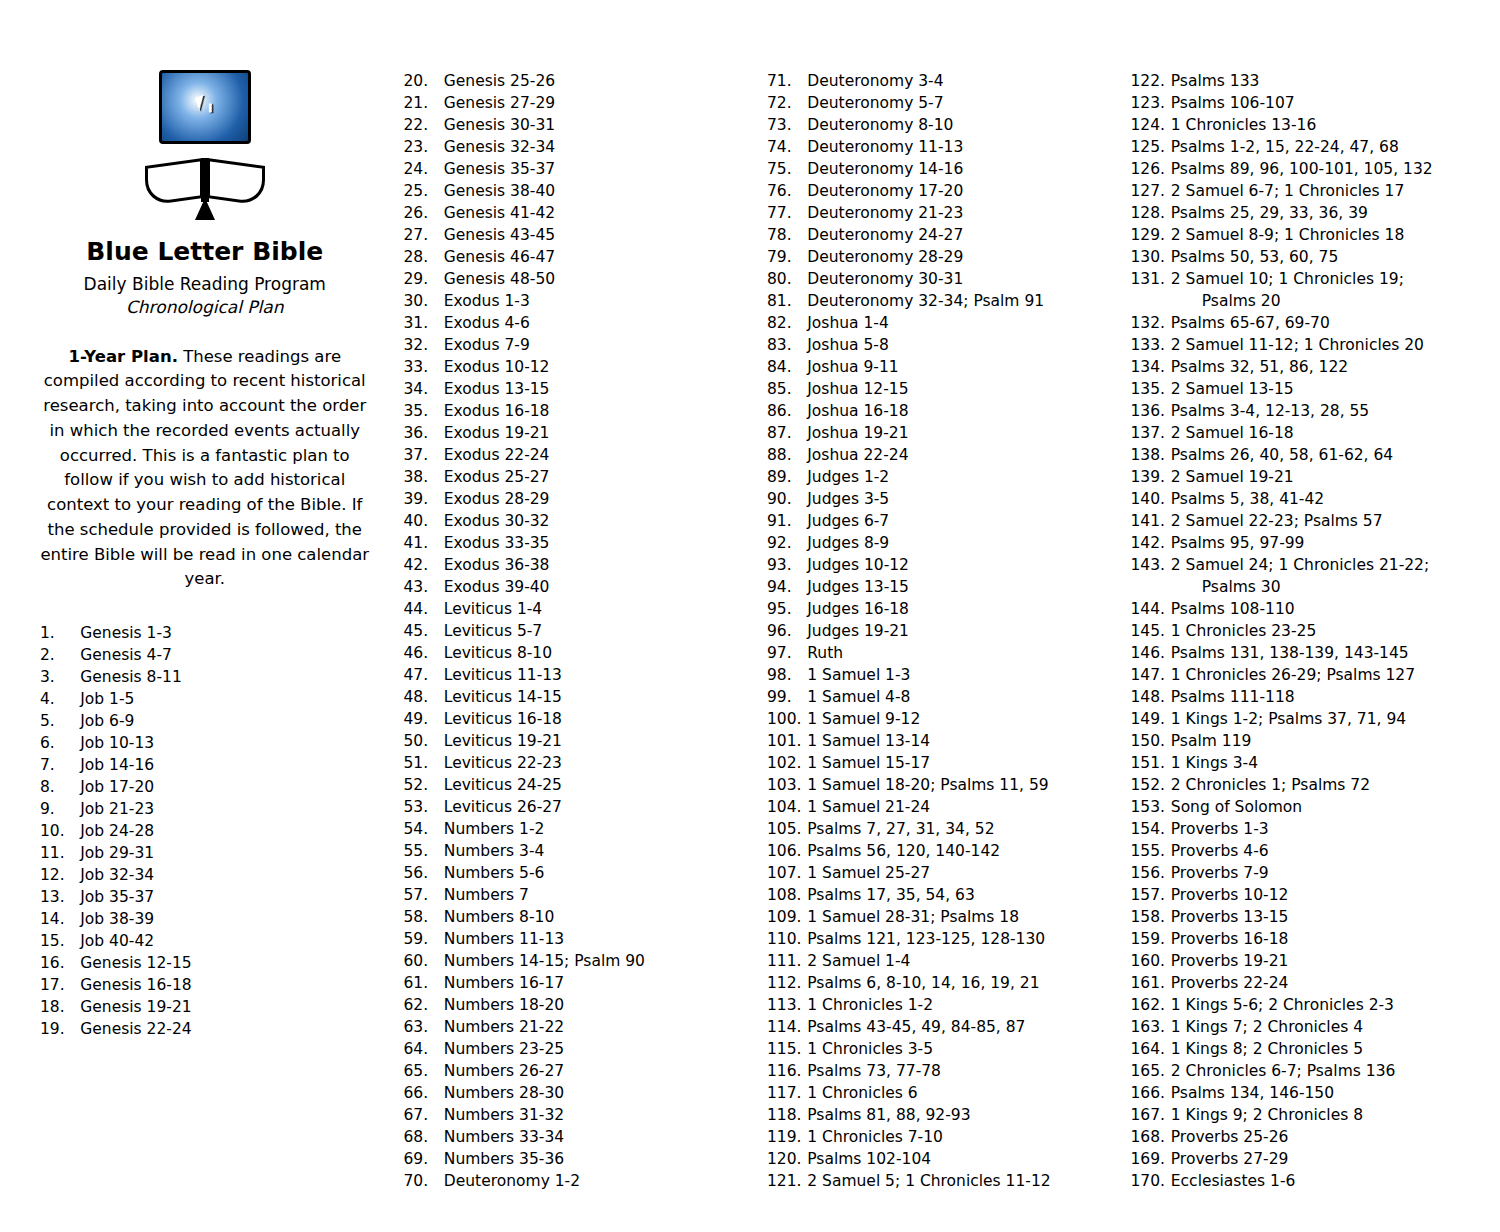Blue Letter Bible
Daily Bible Reading Program
Chronological Plan
1-Year Plan. These readings are compiled according to recent historical research, taking into account the order in which the recorded events actually occurred. This is a fantastic plan to follow if you wish to add historical context to your reading of the Bible. If the schedule provided is followed, the entire Bible will be read in one calendar year.
1. Genesis 1-3
2. Genesis 4-7
3. Genesis 8-11
4. Job 1-5
5. Job 6-9
6. Job 10-13
7. Job 14-16
8. Job 17-20
9. Job 21-23
10. Job 24-28
11. Job 29-31
12. Job 32-34
13. Job 35-37
14. Job 38-39
15. Job 40-42
16. Genesis 12-15
17. Genesis 16-18
18. Genesis 19-21
19. Genesis 22-24
20. Genesis 25-26
21. Genesis 27-29
22. Genesis 30-31
23. Genesis 32-34
24. Genesis 35-37
25. Genesis 38-40
26. Genesis 41-42
27. Genesis 43-45
28. Genesis 46-47
29. Genesis 48-50
30. Exodus 1-3
31. Exodus 4-6
32. Exodus 7-9
33. Exodus 10-12
34. Exodus 13-15
35. Exodus 16-18
36. Exodus 19-21
37. Exodus 22-24
38. Exodus 25-27
39. Exodus 28-29
40. Exodus 30-32
41. Exodus 33-35
42. Exodus 36-38
43. Exodus 39-40
44. Leviticus 1-4
45. Leviticus 5-7
46. Leviticus 8-10
47. Leviticus 11-13
48. Leviticus 14-15
49. Leviticus 16-18
50. Leviticus 19-21
51. Leviticus 22-23
52. Leviticus 24-25
53. Leviticus 26-27
54. Numbers 1-2
55. Numbers 3-4
56. Numbers 5-6
57. Numbers 7
58. Numbers 8-10
59. Numbers 11-13
60. Numbers 14-15; Psalm 90
61. Numbers 16-17
62. Numbers 18-20
63. Numbers 21-22
64. Numbers 23-25
65. Numbers 26-27
66. Numbers 28-30
67. Numbers 31-32
68. Numbers 33-34
69. Numbers 35-36
70. Deuteronomy 1-2
71. Deuteronomy 3-4
72. Deuteronomy 5-7
73. Deuteronomy 8-10
74. Deuteronomy 11-13
75. Deuteronomy 14-16
76. Deuteronomy 17-20
77. Deuteronomy 21-23
78. Deuteronomy 24-27
79. Deuteronomy 28-29
80. Deuteronomy 30-31
81. Deuteronomy 32-34; Psalm 91
82. Joshua 1-4
83. Joshua 5-8
84. Joshua 9-11
85. Joshua 12-15
86. Joshua 16-18
87. Joshua 19-21
88. Joshua 22-24
89. Judges 1-2
90. Judges 3-5
91. Judges 6-7
92. Judges 8-9
93. Judges 10-12
94. Judges 13-15
95. Judges 16-18
96. Judges 19-21
97. Ruth
98. 1 Samuel 1-3
99. 1 Samuel 4-8
100. 1 Samuel 9-12
101. 1 Samuel 13-14
102. 1 Samuel 15-17
103. 1 Samuel 18-20; Psalms 11, 59
104. 1 Samuel 21-24
105. Psalms 7, 27, 31, 34, 52
106. Psalms 56, 120, 140-142
107. 1 Samuel 25-27
108. Psalms 17, 35, 54, 63
109. 1 Samuel 28-31; Psalms 18
110. Psalms 121, 123-125, 128-130
111. 2 Samuel 1-4
112. Psalms 6, 8-10, 14, 16, 19, 21
113. 1 Chronicles 1-2
114. Psalms 43-45, 49, 84-85, 87
115. 1 Chronicles 3-5
116. Psalms 73, 77-78
117. 1 Chronicles 6
118. Psalms 81, 88, 92-93
119. 1 Chronicles 7-10
120. Psalms 102-104
121. 2 Samuel 5; 1 Chronicles 11-12
122. Psalms 133
123. Psalms 106-107
124. 1 Chronicles 13-16
125. Psalms 1-2, 15, 22-24, 47, 68
126. Psalms 89, 96, 100-101, 105, 132
127. 2 Samuel 6-7; 1 Chronicles 17
128. Psalms 25, 29, 33, 36, 39
129. 2 Samuel 8-9; 1 Chronicles 18
130. Psalms 50, 53, 60, 75
131. 2 Samuel 10; 1 Chronicles 19;Psalms 20
132. Psalms 65-67, 69-70
133. 2 Samuel 11-12; 1 Chronicles 20
134. Psalms 32, 51, 86, 122
135. 2 Samuel 13-15
136. Psalms 3-4, 12-13, 28, 55
137. 2 Samuel 16-18
138. Psalms 26, 40, 58, 61-62, 64
139. 2 Samuel 19-21
140. Psalms 5, 38, 41-42
141. 2 Samuel 22-23; Psalms 57
142. Psalms 95, 97-99
143. 2 Samuel 24; 1 Chronicles 21-22;Psalms 30
144. Psalms 108-110
145. 1 Chronicles 23-25
146. Psalms 131, 138-139, 143-145
147. 1 Chronicles 26-29; Psalms 127
148. Psalms 111-118
149. 1 Kings 1-2; Psalms 37, 71, 94
150. Psalm 119
151. 1 Kings 3-4
152. 2 Chronicles 1; Psalms 72
153. Song of Solomon
154. Proverbs 1-3
155. Proverbs 4-6
156. Proverbs 7-9
157. Proverbs 10-12
158. Proverbs 13-15
159. Proverbs 16-18
160. Proverbs 19-21
161. Proverbs 22-24
162. 1 Kings 5-6; 2 Chronicles 2-3
163. 1 Kings 7; 2 Chronicles 4
164. 1 Kings 8; 2 Chronicles 5
165. 2 Chronicles 6-7; Psalms 136
166. Psalms 134, 146-150
167. 1 Kings 9; 2 Chronicles 8
168. Proverbs 25-26
169. Proverbs 27-29
170. Ecclesiastes 1-6